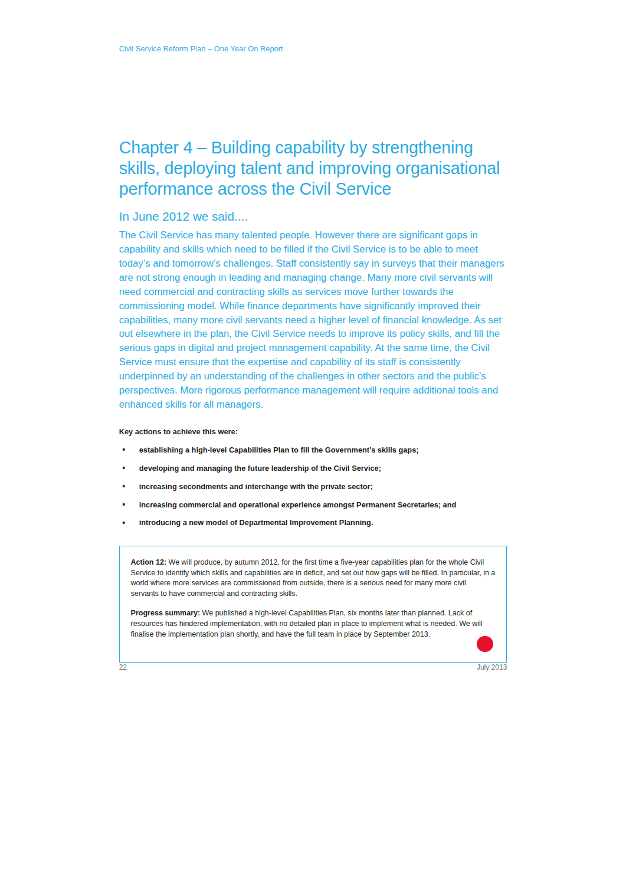Civil Service Reform Plan – One Year On Report
Chapter 4 – Building capability by strengthening skills, deploying talent and improving organisational performance across the Civil Service
In June 2012 we said....
The Civil Service has many talented people. However there are significant gaps in capability and skills which need to be filled if the Civil Service is to be able to meet today’s and tomorrow’s challenges. Staff consistently say in surveys that their managers are not strong enough in leading and managing change. Many more civil servants will need commercial and contracting skills as services move further towards the commissioning model. While finance departments have significantly improved their capabilities, many more civil servants need a higher level of financial knowledge. As set out elsewhere in the plan, the Civil Service needs to improve its policy skills, and fill the serious gaps in digital and project management capability. At the same time, the Civil Service must ensure that the expertise and capability of its staff is consistently underpinned by an understanding of the challenges in other sectors and the public’s perspectives. More rigorous performance management will require additional tools and enhanced skills for all managers.
Key actions to achieve this were:
establishing a high-level Capabilities Plan to fill the Government’s skills gaps;
developing and managing the future leadership of the Civil Service;
increasing secondments and interchange with the private sector;
increasing commercial and operational experience amongst Permanent Secretaries; and
introducing a new model of Departmental Improvement Planning.
Action 12: We will produce, by autumn 2012, for the first time a five-year capabilities plan for the whole Civil Service to identify which skills and capabilities are in deficit, and set out how gaps will be filled. In particular, in a world where more services are commissioned from outside, there is a serious need for many more civil servants to have commercial and contracting skills.
Progress summary: We published a high-level Capabilities Plan, six months later than planned. Lack of resources has hindered implementation, with no detailed plan in place to implement what is needed. We will finalise the implementation plan shortly, and have the full team in place by September 2013.
22 July 2013